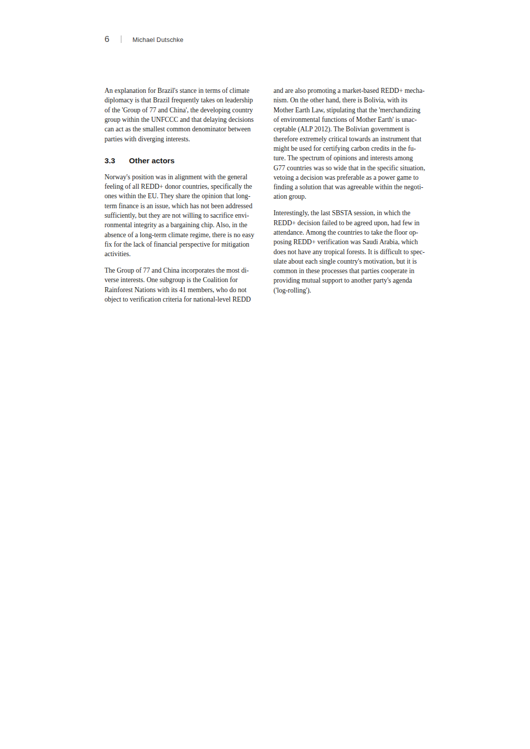6 Michael Dutschke
An explanation for Brazil's stance in terms of climate diplomacy is that Brazil frequently takes on leadership of the 'Group of 77 and China', the developing country group within the UNFCCC and that delaying decisions can act as the smallest common denominator between parties with diverging interests.
3.3 Other actors
Norway's position was in alignment with the general feeling of all REDD+ donor countries, specifically the ones within the EU. They share the opinion that long-term finance is an issue, which has not been addressed sufficiently, but they are not willing to sacrifice environmental integrity as a bargaining chip. Also, in the absence of a long-term climate regime, there is no easy fix for the lack of financial perspective for mitigation activities.
The Group of 77 and China incorporates the most diverse interests. One subgroup is the Coalition for Rainforest Nations with its 41 members, who do not object to verification criteria for national-level REDD and are also promoting a market-based REDD+ mechanism. On the other hand, there is Bolivia, with its Mother Earth Law, stipulating that the 'merchandizing of environmental functions of Mother Earth' is unacceptable (ALP 2012). The Bolivian government is therefore extremely critical towards an instrument that might be used for certifying carbon credits in the future. The spectrum of opinions and interests among G77 countries was so wide that in the specific situation, vetoing a decision was preferable as a power game to finding a solution that was agreeable within the negotiation group.
Interestingly, the last SBSTA session, in which the REDD+ decision failed to be agreed upon, had few in attendance. Among the countries to take the floor opposing REDD+ verification was Saudi Arabia, which does not have any tropical forests. It is difficult to speculate about each single country's motivation, but it is common in these processes that parties cooperate in providing mutual support to another party's agenda ('log-rolling').